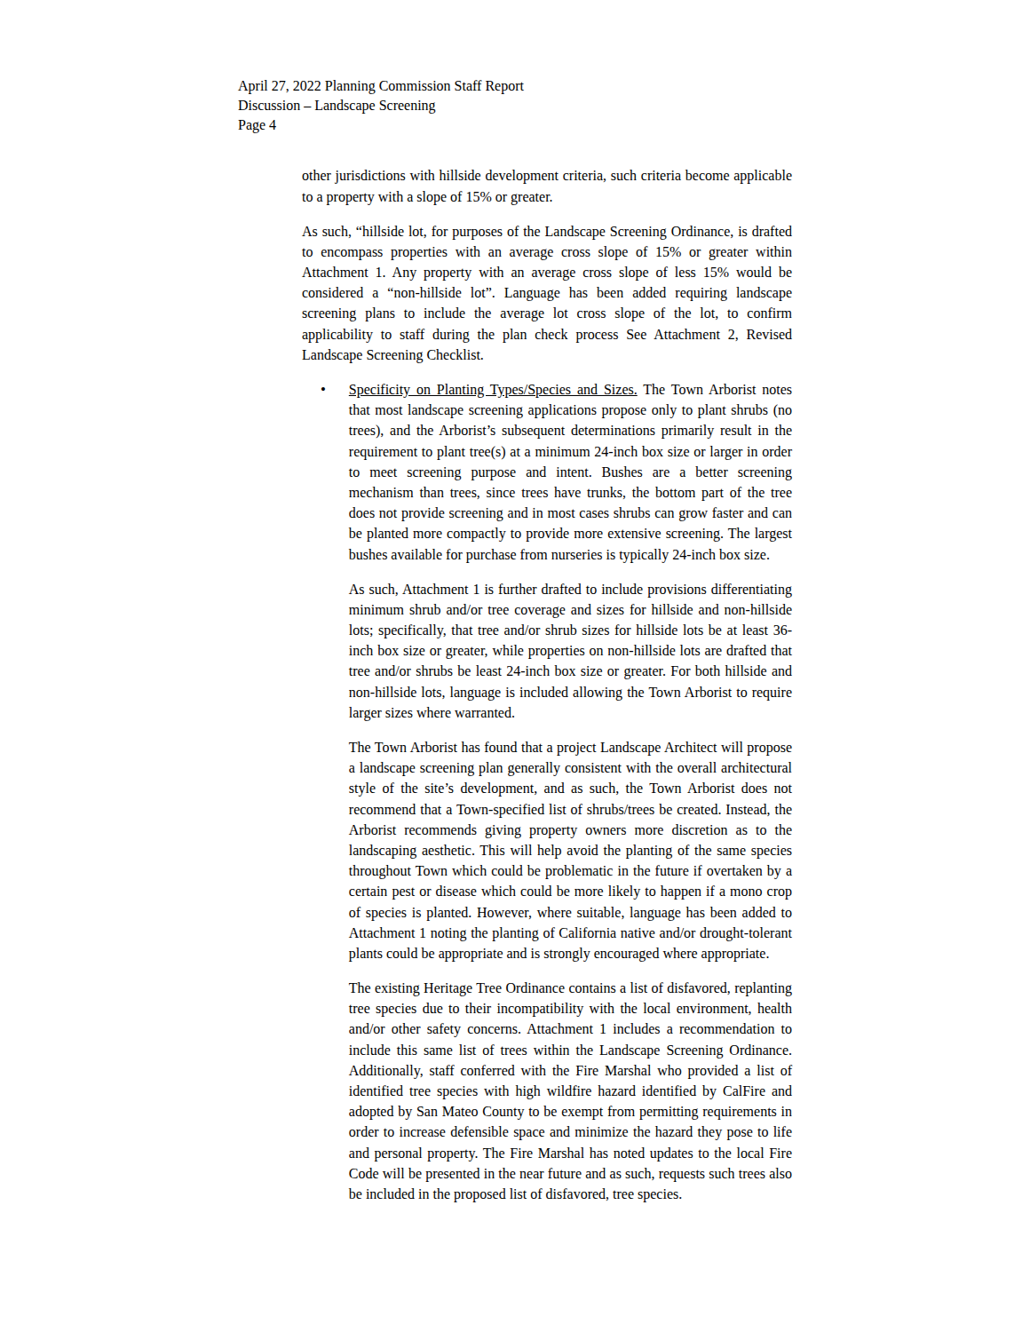April 27, 2022 Planning Commission Staff Report
Discussion – Landscape Screening
Page 4
other jurisdictions with hillside development criteria, such criteria become applicable to a property with a slope of 15% or greater.
As such, “hillside lot, for purposes of the Landscape Screening Ordinance, is drafted to encompass properties with an average cross slope of 15% or greater within Attachment 1. Any property with an average cross slope of less 15% would be considered a “non-hillside lot”. Language has been added requiring landscape screening plans to include the average lot cross slope of the lot, to confirm applicability to staff during the plan check process See Attachment 2, Revised Landscape Screening Checklist.
Specificity on Planting Types/Species and Sizes. The Town Arborist notes that most landscape screening applications propose only to plant shrubs (no trees), and the Arborist’s subsequent determinations primarily result in the requirement to plant tree(s) at a minimum 24-inch box size or larger in order to meet screening purpose and intent. Bushes are a better screening mechanism than trees, since trees have trunks, the bottom part of the tree does not provide screening and in most cases shrubs can grow faster and can be planted more compactly to provide more extensive screening. The largest bushes available for purchase from nurseries is typically 24-inch box size.
As such, Attachment 1 is further drafted to include provisions differentiating minimum shrub and/or tree coverage and sizes for hillside and non-hillside lots; specifically, that tree and/or shrub sizes for hillside lots be at least 36-inch box size or greater, while properties on non-hillside lots are drafted that tree and/or shrubs be least 24-inch box size or greater. For both hillside and non-hillside lots, language is included allowing the Town Arborist to require larger sizes where warranted.
The Town Arborist has found that a project Landscape Architect will propose a landscape screening plan generally consistent with the overall architectural style of the site’s development, and as such, the Town Arborist does not recommend that a Town-specified list of shrubs/trees be created. Instead, the Arborist recommends giving property owners more discretion as to the landscaping aesthetic. This will help avoid the planting of the same species throughout Town which could be problematic in the future if overtaken by a certain pest or disease which could be more likely to happen if a mono crop of species is planted. However, where suitable, language has been added to Attachment 1 noting the planting of California native and/or drought-tolerant plants could be appropriate and is strongly encouraged where appropriate.
The existing Heritage Tree Ordinance contains a list of disfavored, replanting tree species due to their incompatibility with the local environment, health and/or other safety concerns. Attachment 1 includes a recommendation to include this same list of trees within the Landscape Screening Ordinance. Additionally, staff conferred with the Fire Marshal who provided a list of identified tree species with high wildfire hazard identified by CalFire and adopted by San Mateo County to be exempt from permitting requirements in order to increase defensible space and minimize the hazard they pose to life and personal property. The Fire Marshal has noted updates to the local Fire Code will be presented in the near future and as such, requests such trees also be included in the proposed list of disfavored, tree species.